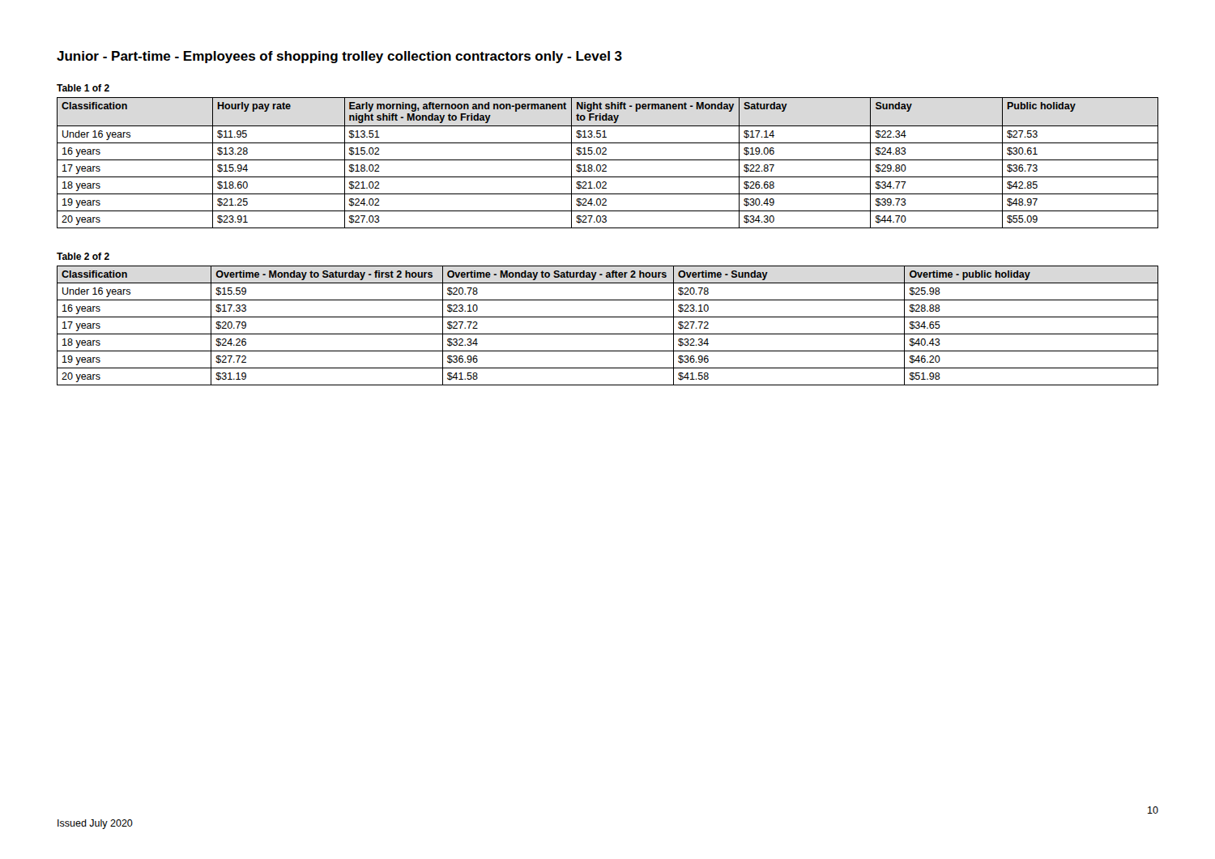Junior - Part-time - Employees of shopping trolley collection contractors only - Level 3
Table 1 of 2
| Classification | Hourly pay rate | Early morning, afternoon and non-permanent night shift - Monday to Friday | Night shift - permanent - Monday to Friday | Saturday | Sunday | Public holiday |
| --- | --- | --- | --- | --- | --- | --- |
| Under 16 years | $11.95 | $13.51 | $13.51 | $17.14 | $22.34 | $27.53 |
| 16 years | $13.28 | $15.02 | $15.02 | $19.06 | $24.83 | $30.61 |
| 17 years | $15.94 | $18.02 | $18.02 | $22.87 | $29.80 | $36.73 |
| 18 years | $18.60 | $21.02 | $21.02 | $26.68 | $34.77 | $42.85 |
| 19 years | $21.25 | $24.02 | $24.02 | $30.49 | $39.73 | $48.97 |
| 20 years | $23.91 | $27.03 | $27.03 | $34.30 | $44.70 | $55.09 |
Table 2 of 2
| Classification | Overtime - Monday to Saturday - first 2 hours | Overtime - Monday to Saturday - after 2 hours | Overtime - Sunday | Overtime - public holiday |
| --- | --- | --- | --- | --- |
| Under 16 years | $15.59 | $20.78 | $20.78 | $25.98 |
| 16 years | $17.33 | $23.10 | $23.10 | $28.88 |
| 17 years | $20.79 | $27.72 | $27.72 | $34.65 |
| 18 years | $24.26 | $32.34 | $32.34 | $40.43 |
| 19 years | $27.72 | $36.96 | $36.96 | $46.20 |
| 20 years | $31.19 | $41.58 | $41.58 | $51.98 |
10
Issued July 2020